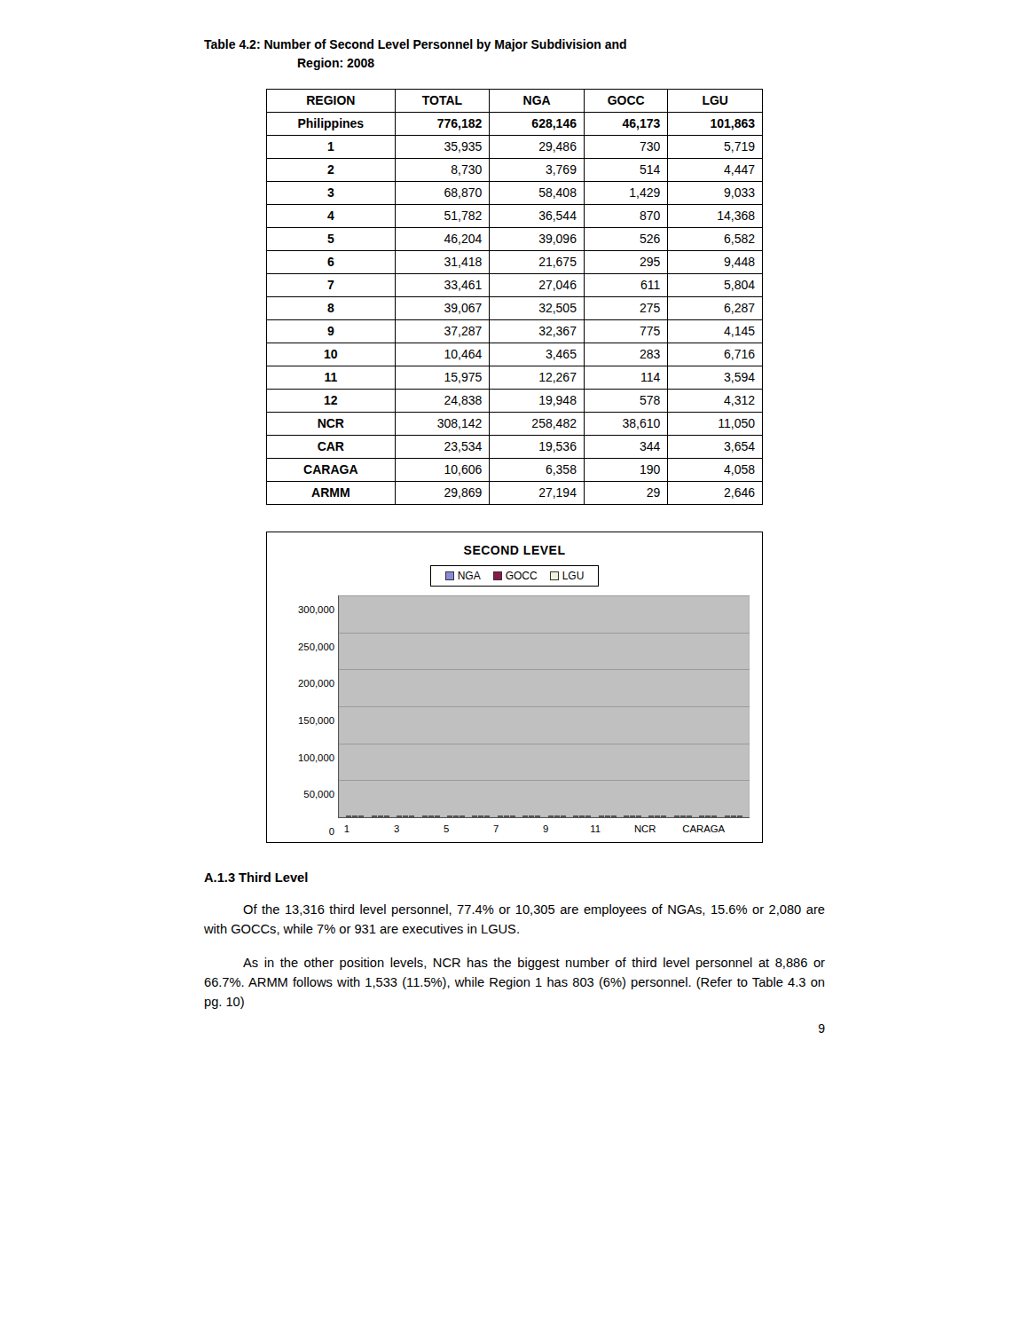Table 4.2: Number of Second Level Personnel by Major Subdivision and Region: 2008
| REGION | TOTAL | NGA | GOCC | LGU |
| --- | --- | --- | --- | --- |
| Philippines | 776,182 | 628,146 | 46,173 | 101,863 |
| 1 | 35,935 | 29,486 | 730 | 5,719 |
| 2 | 8,730 | 3,769 | 514 | 4,447 |
| 3 | 68,870 | 58,408 | 1,429 | 9,033 |
| 4 | 51,782 | 36,544 | 870 | 14,368 |
| 5 | 46,204 | 39,096 | 526 | 6,582 |
| 6 | 31,418 | 21,675 | 295 | 9,448 |
| 7 | 33,461 | 27,046 | 611 | 5,804 |
| 8 | 39,067 | 32,505 | 275 | 6,287 |
| 9 | 37,287 | 32,367 | 775 | 4,145 |
| 10 | 10,464 | 3,465 | 283 | 6,716 |
| 11 | 15,975 | 12,267 | 114 | 3,594 |
| 12 | 24,838 | 19,948 | 578 | 4,312 |
| NCR | 308,142 | 258,482 | 38,610 | 11,050 |
| CAR | 23,534 | 19,536 | 344 | 3,654 |
| CARAGA | 10,606 | 6,358 | 190 | 4,058 |
| ARMM | 29,869 | 27,194 | 29 | 2,646 |
SECOND LEVEL
NGA GOCC LGU
300,000
250,000
200,000
150,000
100,000
50,000
0
1 3 5 7 9 11 NCR CARAGA
A.1.3 Third Level
Of the 13,316 third level personnel, 77.4% or 10,305 are employees of NGAs, 15.6% or 2,080 are with GOCCs, while 7% or 931 are executives in LGUS.
As in the other position levels, NCR has the biggest number of third level personnel at 8,886 or 66.7%. ARMM follows with 1,533 (11.5%), while Region 1 has 803 (6%) personnel. (Refer to Table 4.3 on pg. 10)
9